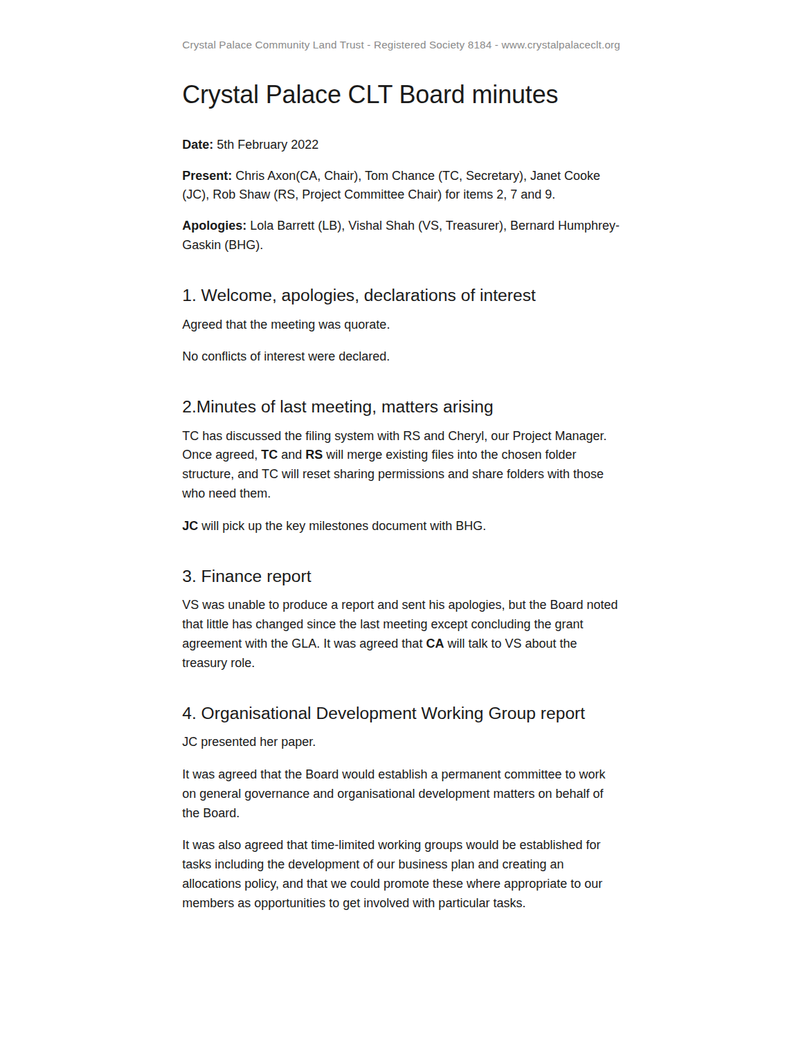Crystal Palace Community Land Trust - Registered Society 8184 - www.crystalpalaceclt.org
Crystal Palace CLT Board minutes
Date: 5th February 2022
Present: Chris Axon(CA, Chair), Tom Chance (TC, Secretary), Janet Cooke (JC), Rob Shaw (RS, Project Committee Chair) for items 2, 7 and 9.
Apologies: Lola Barrett (LB), Vishal Shah (VS, Treasurer), Bernard Humphrey-Gaskin (BHG).
1. Welcome, apologies, declarations of interest
Agreed that the meeting was quorate.
No conflicts of interest were declared.
2.Minutes of last meeting, matters arising
TC has discussed the filing system with RS and Cheryl, our Project Manager. Once agreed, TC and RS will merge existing files into the chosen folder structure, and TC will reset sharing permissions and share folders with those who need them.
JC will pick up the key milestones document with BHG.
3. Finance report
VS was unable to produce a report and sent his apologies, but the Board noted that little has changed since the last meeting except concluding the grant agreement with the GLA. It was agreed that CA will talk to VS about the treasury role.
4. Organisational Development Working Group report
JC presented her paper.
It was agreed that the Board would establish a permanent committee to work on general governance and organisational development matters on behalf of the Board.
It was also agreed that time-limited working groups would be established for tasks including the development of our business plan and creating an allocations policy, and that we could promote these where appropriate to our members as opportunities to get involved with particular tasks.